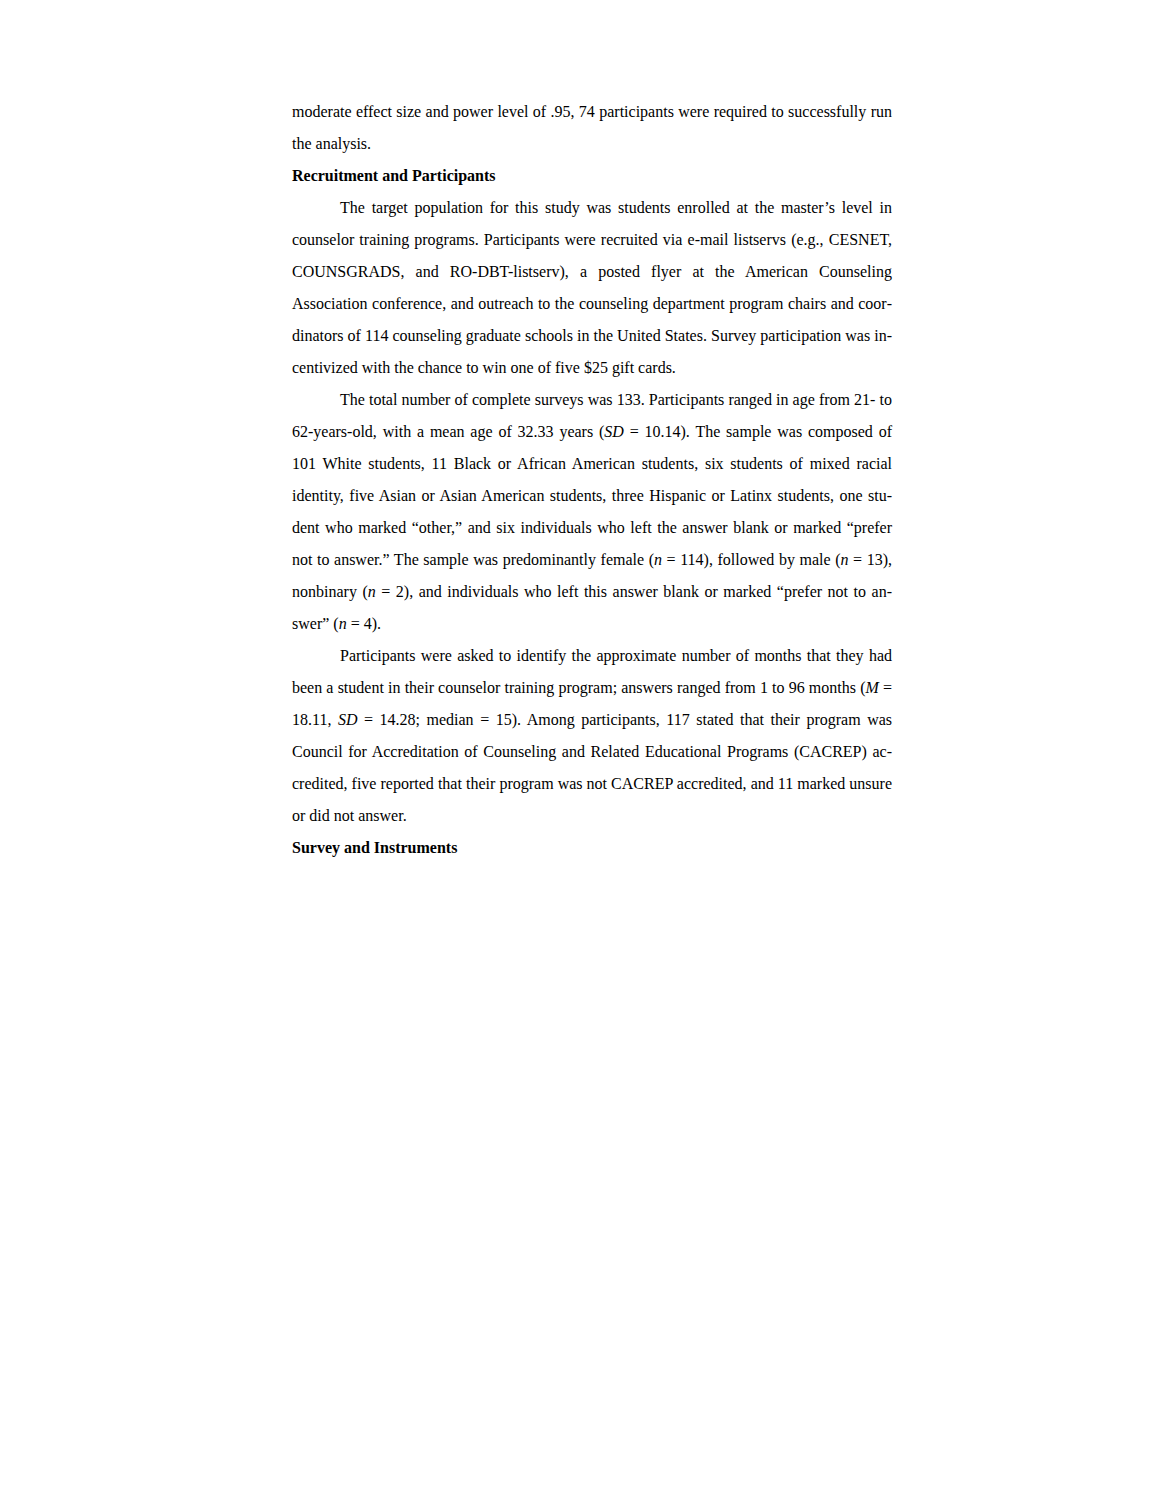moderate effect size and power level of .95, 74 participants were required to successfully run the analysis.
Recruitment and Participants
The target population for this study was students enrolled at the master’s level in counselor training programs. Participants were recruited via e-mail listservs (e.g., CESNET, COUNSGRADS, and RO-DBT-listserv), a posted flyer at the American Counseling Association conference, and outreach to the counseling department program chairs and coordinators of 114 counseling graduate schools in the United States. Survey participation was incentivized with the chance to win one of five $25 gift cards.
The total number of complete surveys was 133. Participants ranged in age from 21- to 62-years-old, with a mean age of 32.33 years (SD = 10.14). The sample was composed of 101 White students, 11 Black or African American students, six students of mixed racial identity, five Asian or Asian American students, three Hispanic or Latinx students, one student who marked “other,” and six individuals who left the answer blank or marked “prefer not to answer.” The sample was predominantly female (n = 114), followed by male (n = 13), nonbinary (n = 2), and individuals who left this answer blank or marked “prefer not to answer” (n = 4).
Participants were asked to identify the approximate number of months that they had been a student in their counselor training program; answers ranged from 1 to 96 months (M = 18.11, SD = 14.28; median = 15). Among participants, 117 stated that their program was Council for Accreditation of Counseling and Related Educational Programs (CACREP) accredited, five reported that their program was not CACREP accredited, and 11 marked unsure or did not answer.
Survey and Instruments